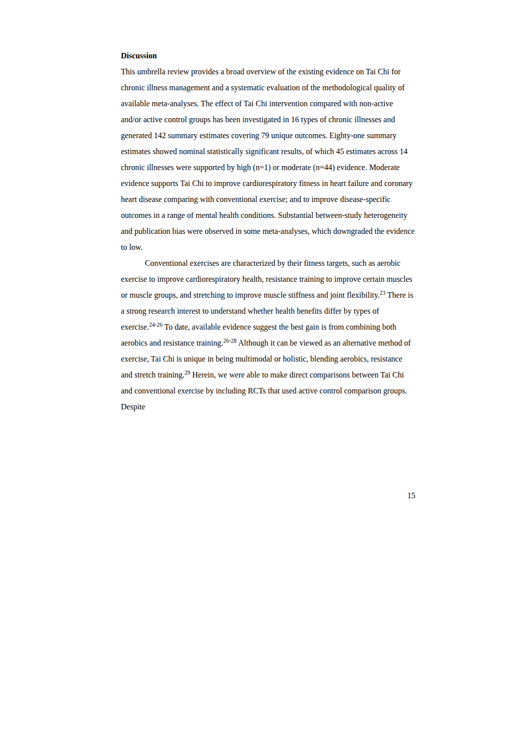Discussion
This umbrella review provides a broad overview of the existing evidence on Tai Chi for chronic illness management and a systematic evaluation of the methodological quality of available meta-analyses. The effect of Tai Chi intervention compared with non-active and/or active control groups has been investigated in 16 types of chronic illnesses and generated 142 summary estimates covering 79 unique outcomes. Eighty-one summary estimates showed nominal statistically significant results, of which 45 estimates across 14 chronic illnesses were supported by high (n=1) or moderate (n=44) evidence. Moderate evidence supports Tai Chi to improve cardiorespiratory fitness in heart failure and coronary heart disease comparing with conventional exercise; and to improve disease-specific outcomes in a range of mental health conditions. Substantial between-study heterogeneity and publication bias were observed in some meta-analyses, which downgraded the evidence to low.
Conventional exercises are characterized by their fitness targets, such as aerobic exercise to improve cardiorespiratory health, resistance training to improve certain muscles or muscle groups, and stretching to improve muscle stiffness and joint flexibility.23 There is a strong research interest to understand whether health benefits differ by types of exercise.24-26 To date, available evidence suggest the best gain is from combining both aerobics and resistance training.26-28 Although it can be viewed as an alternative method of exercise, Tai Chi is unique in being multimodal or holistic, blending aerobics, resistance and stretch training.29 Herein, we were able to make direct comparisons between Tai Chi and conventional exercise by including RCTs that used active control comparison groups. Despite
15